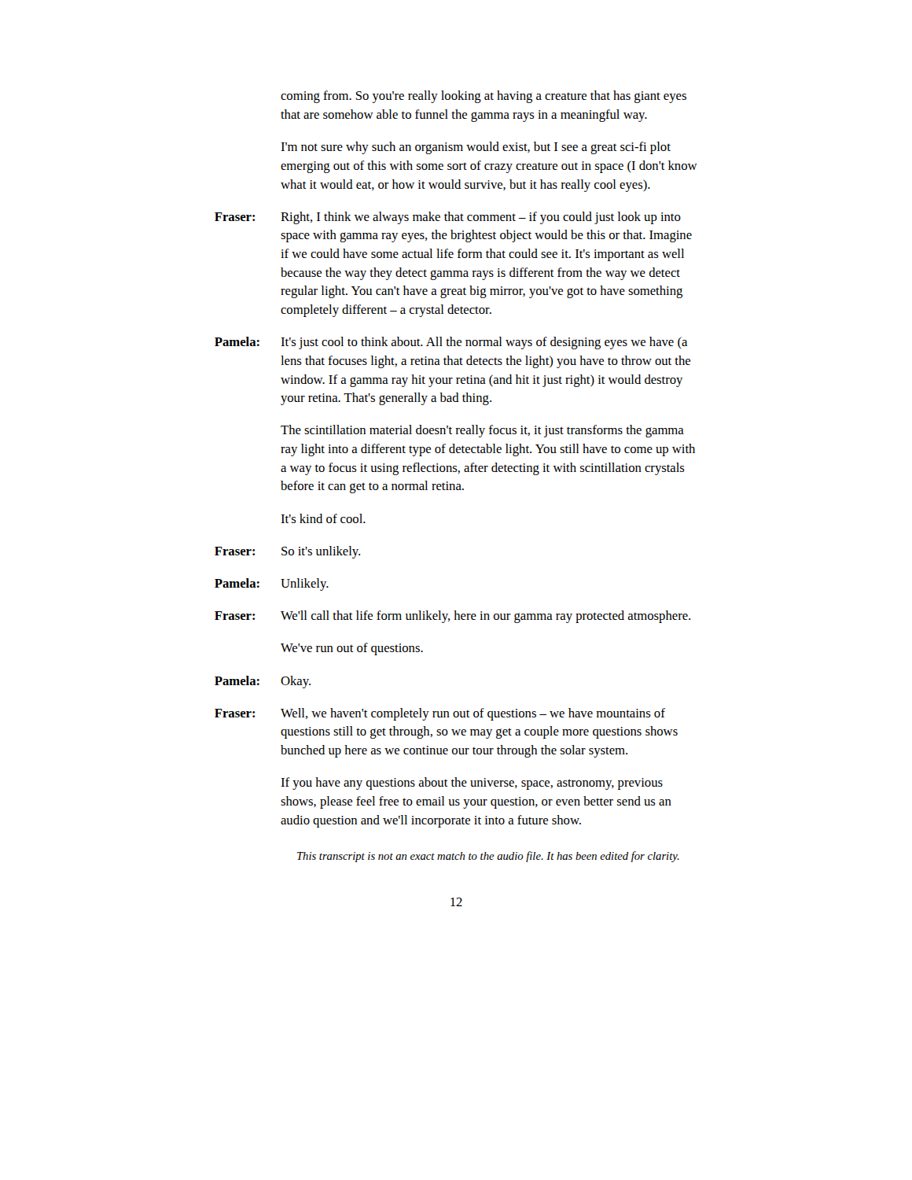coming from. So you're really looking at having a creature that has giant eyes that are somehow able to funnel the gamma rays in a meaningful way.
I'm not sure why such an organism would exist, but I see a great sci-fi plot emerging out of this with some sort of crazy creature out in space (I don't know what it would eat, or how it would survive, but it has really cool eyes).
Fraser:
Right, I think we always make that comment – if you could just look up into space with gamma ray eyes, the brightest object would be this or that. Imagine if we could have some actual life form that could see it. It's important as well because the way they detect gamma rays is different from the way we detect regular light. You can't have a great big mirror, you've got to have something completely different – a crystal detector.
Pamela:
It's just cool to think about. All the normal ways of designing eyes we have (a lens that focuses light, a retina that detects the light) you have to throw out the window. If a gamma ray hit your retina (and hit it just right) it would destroy your retina. That's generally a bad thing.
The scintillation material doesn't really focus it, it just transforms the gamma ray light into a different type of detectable light. You still have to come up with a way to focus it using reflections, after detecting it with scintillation crystals before it can get to a normal retina.
It's kind of cool.
Fraser:
So it's unlikely.
Pamela:
Unlikely.
Fraser:
We'll call that life form unlikely, here in our gamma ray protected atmosphere.
We've run out of questions.
Pamela:
Okay.
Fraser:
Well, we haven't completely run out of questions – we have mountains of questions still to get through, so we may get a couple more questions shows bunched up here as we continue our tour through the solar system.
If you have any questions about the universe, space, astronomy, previous shows, please feel free to email us your question, or even better send us an audio question and we'll incorporate it into a future show.
This transcript is not an exact match to the audio file. It has been edited for clarity.
12